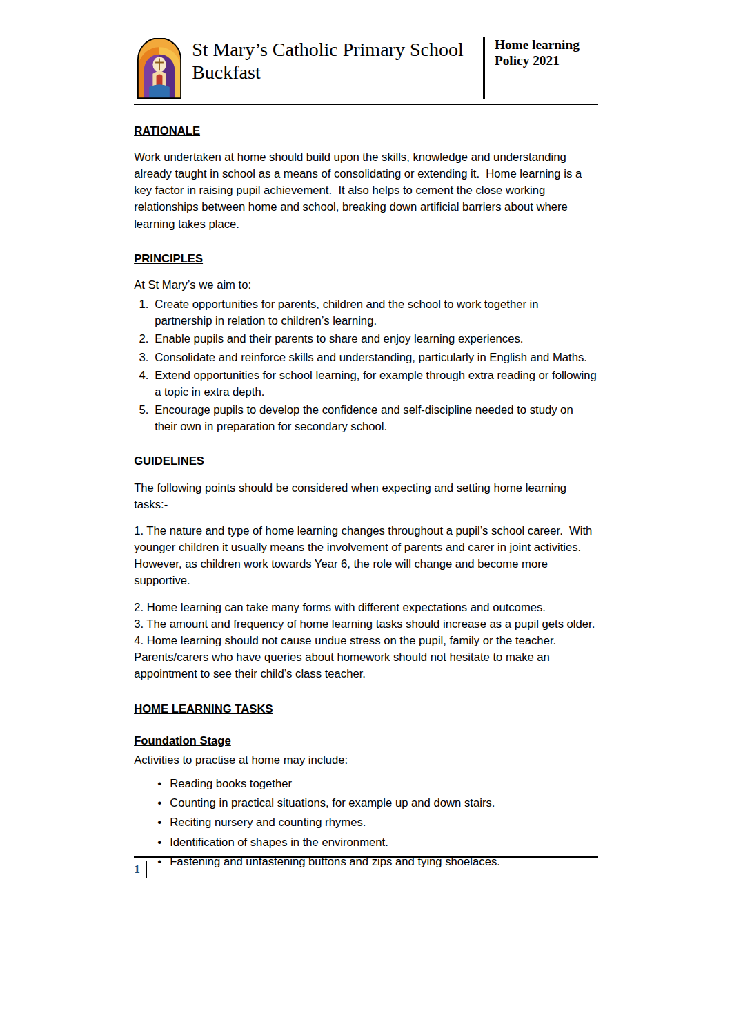St Mary’s Catholic Primary School
Buckfast
Home learning
Policy 2021
RATIONALE
Work undertaken at home should build upon the skills, knowledge and understanding already taught in school as a means of consolidating or extending it. Home learning is a key factor in raising pupil achievement. It also helps to cement the close working relationships between home and school, breaking down artificial barriers about where learning takes place.
PRINCIPLES
At St Mary’s we aim to:
Create opportunities for parents, children and the school to work together in partnership in relation to children’s learning.
Enable pupils and their parents to share and enjoy learning experiences.
Consolidate and reinforce skills and understanding, particularly in English and Maths.
Extend opportunities for school learning, for example through extra reading or following a topic in extra depth.
Encourage pupils to develop the confidence and self-discipline needed to study on their own in preparation for secondary school.
GUIDELINES
The following points should be considered when expecting and setting home learning tasks:-
1. The nature and type of home learning changes throughout a pupil’s school career. With younger children it usually means the involvement of parents and carer in joint activities. However, as children work towards Year 6, the role will change and become more supportive.
2. Home learning can take many forms with different expectations and outcomes.
3. The amount and frequency of home learning tasks should increase as a pupil gets older.
4. Home learning should not cause undue stress on the pupil, family or the teacher. Parents/carers who have queries about homework should not hesitate to make an appointment to see their child’s class teacher.
HOME LEARNING TASKS
Foundation Stage
Activities to practise at home may include:
Reading books together
Counting in practical situations, for example up and down stairs.
Reciting nursery and counting rhymes.
Identification of shapes in the environment.
Fastening and unfastening buttons and zips and tying shoelaces.
1